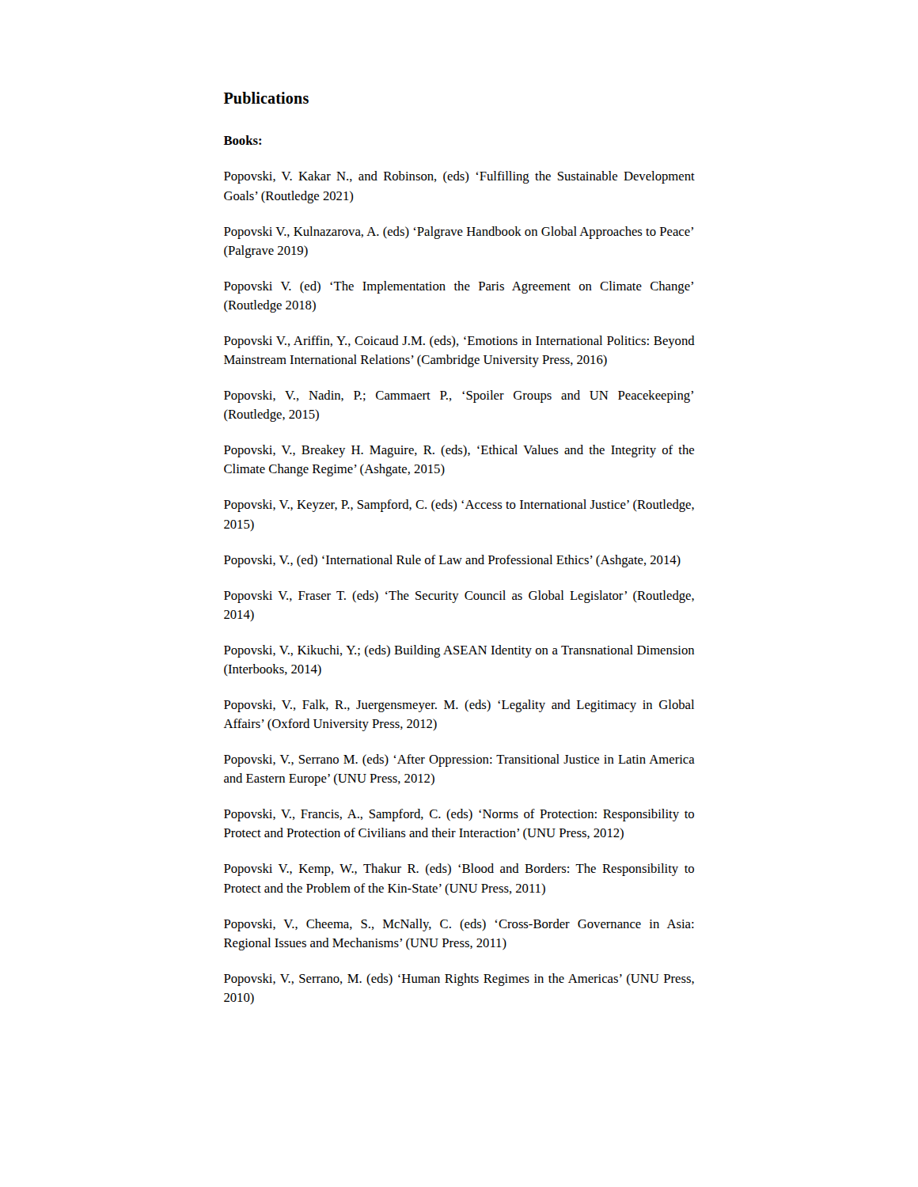Publications
Books:
Popovski, V. Kakar N., and Robinson, (eds) ‘Fulfilling the Sustainable Development Goals’ (Routledge 2021)
Popovski V., Kulnazarova, A. (eds) ‘Palgrave Handbook on Global Approaches to Peace’ (Palgrave 2019)
Popovski V. (ed) ‘The Implementation the Paris Agreement on Climate Change’ (Routledge 2018)
Popovski V., Ariffin, Y., Coicaud J.M. (eds), ‘Emotions in International Politics: Beyond Mainstream International Relations’ (Cambridge University Press, 2016)
Popovski, V., Nadin, P.; Cammaert P., ‘Spoiler Groups and UN Peacekeeping’ (Routledge, 2015)
Popovski, V., Breakey H. Maguire, R. (eds), ‘Ethical Values and the Integrity of the Climate Change Regime’ (Ashgate, 2015)
Popovski, V., Keyzer, P., Sampford, C. (eds) ‘Access to International Justice’ (Routledge, 2015)
Popovski, V., (ed) ‘International Rule of Law and Professional Ethics’ (Ashgate, 2014)
Popovski V., Fraser T. (eds) ‘The Security Council as Global Legislator’ (Routledge, 2014)
Popovski, V., Kikuchi, Y.; (eds) Building ASEAN Identity on a Transnational Dimension (Interbooks, 2014)
Popovski, V., Falk, R., Juergensmeyer. M. (eds) ‘Legality and Legitimacy in Global Affairs’ (Oxford University Press, 2012)
Popovski, V., Serrano M. (eds) ‘After Oppression: Transitional Justice in Latin America and Eastern Europe’ (UNU Press, 2012)
Popovski, V., Francis, A., Sampford, C. (eds) ‘Norms of Protection: Responsibility to Protect and Protection of Civilians and their Interaction’ (UNU Press, 2012)
Popovski V., Kemp, W., Thakur R. (eds) ‘Blood and Borders: The Responsibility to Protect and the Problem of the Kin-State’ (UNU Press, 2011)
Popovski, V., Cheema, S., McNally, C. (eds) ‘Cross-Border Governance in Asia: Regional Issues and Mechanisms’ (UNU Press, 2011)
Popovski, V., Serrano, M. (eds) ‘Human Rights Regimes in the Americas’ (UNU Press, 2010)